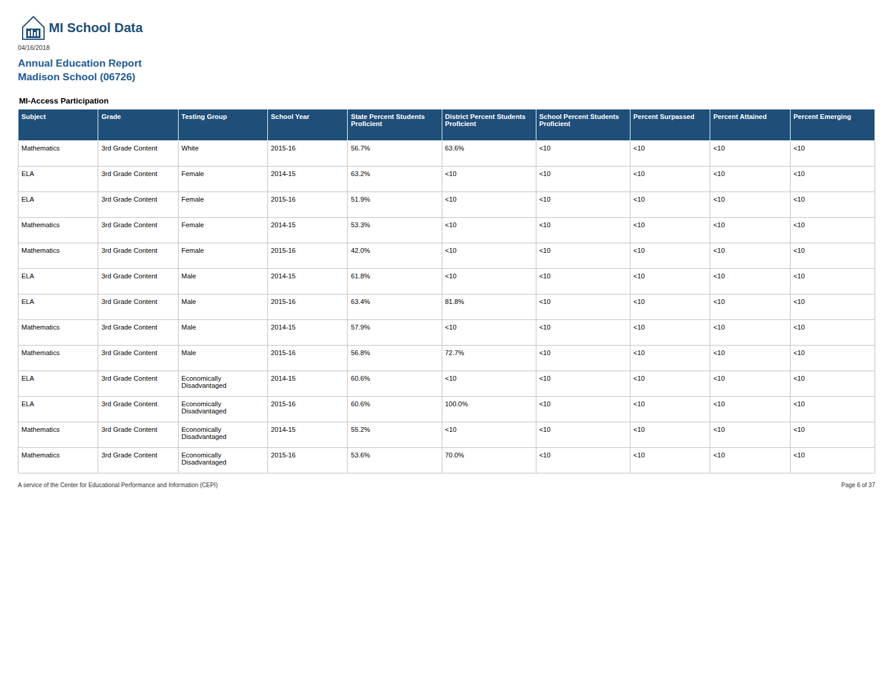MI School Data
04/16/2018
Annual Education Report
Madison School (06726)
MI-Access Participation
| Subject | Grade | Testing Group | School Year | State Percent Students Proficient | District Percent Students Proficient | School Percent Students Proficient | Percent Surpassed | Percent Attained | Percent Emerging |
| --- | --- | --- | --- | --- | --- | --- | --- | --- | --- |
| Mathematics | 3rd Grade Content | White | 2015-16 | 56.7% | 63.6% | <10 | <10 | <10 | <10 |
| ELA | 3rd Grade Content | Female | 2014-15 | 63.2% | <10 | <10 | <10 | <10 | <10 |
| ELA | 3rd Grade Content | Female | 2015-16 | 51.9% | <10 | <10 | <10 | <10 | <10 |
| Mathematics | 3rd Grade Content | Female | 2014-15 | 53.3% | <10 | <10 | <10 | <10 | <10 |
| Mathematics | 3rd Grade Content | Female | 2015-16 | 42.0% | <10 | <10 | <10 | <10 | <10 |
| ELA | 3rd Grade Content | Male | 2014-15 | 61.8% | <10 | <10 | <10 | <10 | <10 |
| ELA | 3rd Grade Content | Male | 2015-16 | 63.4% | 81.8% | <10 | <10 | <10 | <10 |
| Mathematics | 3rd Grade Content | Male | 2014-15 | 57.9% | <10 | <10 | <10 | <10 | <10 |
| Mathematics | 3rd Grade Content | Male | 2015-16 | 56.8% | 72.7% | <10 | <10 | <10 | <10 |
| ELA | 3rd Grade Content | Economically Disadvantaged | 2014-15 | 60.6% | <10 | <10 | <10 | <10 | <10 |
| ELA | 3rd Grade Content | Economically Disadvantaged | 2015-16 | 60.6% | 100.0% | <10 | <10 | <10 | <10 |
| Mathematics | 3rd Grade Content | Economically Disadvantaged | 2014-15 | 55.2% | <10 | <10 | <10 | <10 | <10 |
| Mathematics | 3rd Grade Content | Economically Disadvantaged | 2015-16 | 53.6% | 70.0% | <10 | <10 | <10 | <10 |
A service of the Center for Educational Performance and Information (CEPI) Page 6 of 37